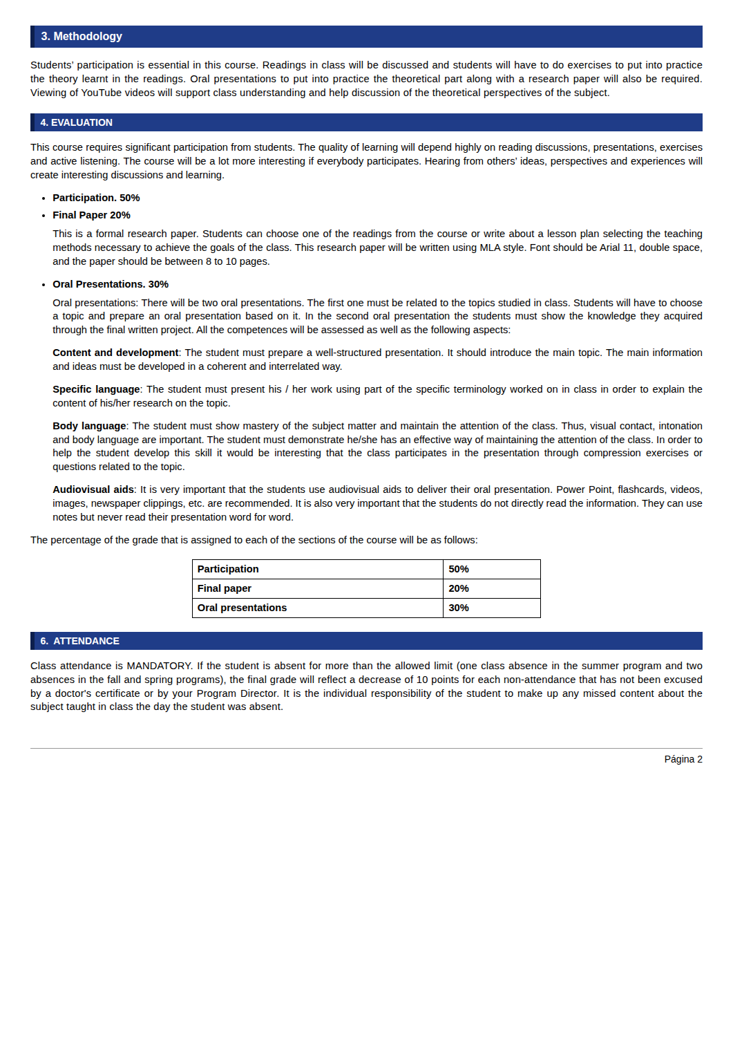3. Methodology
Students’ participation is essential in this course. Readings in class will be discussed and students will have to do exercises to put into practice the theory learnt in the readings. Oral presentations to put into practice the theoretical part along with a research paper will also be required. Viewing of YouTube videos will support class understanding and help discussion of the theoretical perspectives of the subject.
4. EVALUATION
This course requires significant participation from students. The quality of learning will depend highly on reading discussions, presentations, exercises and active listening. The course will be a lot more interesting if everybody participates. Hearing from others’ ideas, perspectives and experiences will create interesting discussions and learning.
Participation. 50%
Final Paper 20%
This is a formal research paper. Students can choose one of the readings from the course or write about a lesson plan selecting the teaching methods necessary to achieve the goals of the class. This research paper will be written using MLA style. Font should be Arial 11, double space, and the paper should be between 8 to 10 pages.
Oral Presentations. 30%
Oral presentations: There will be two oral presentations. The first one must be related to the topics studied in class. Students will have to choose a topic and prepare an oral presentation based on it. In the second oral presentation the students must show the knowledge they acquired through the final written project. All the competences will be assessed as well as the following aspects:
Content and development: The student must prepare a well-structured presentation. It should introduce the main topic. The main information and ideas must be developed in a coherent and interrelated way.
Specific language: The student must present his / her work using part of the specific terminology worked on in class in order to explain the content of his/her research on the topic.
Body language: The student must show mastery of the subject matter and maintain the attention of the class. Thus, visual contact, intonation and body language are important. The student must demonstrate he/she has an effective way of maintaining the attention of the class. In order to help the student develop this skill it would be interesting that the class participates in the presentation through compression exercises or questions related to the topic.
Audiovisual aids: It is very important that the students use audiovisual aids to deliver their oral presentation. Power Point, flashcards, videos, images, newspaper clippings, etc. are recommended. It is also very important that the students do not directly read the information. They can use notes but never read their presentation word for word.
The percentage of the grade that is assigned to each of the sections of the course will be as follows:
| Participation | 50% |
| Final paper | 20% |
| Oral presentations | 30% |
6. ATTENDANCE
Class attendance is MANDATORY. If the student is absent for more than the allowed limit (one class absence in the summer program and two absences in the fall and spring programs), the final grade will reflect a decrease of 10 points for each non-attendance that has not been excused by a doctor's certificate or by your Program Director. It is the individual responsibility of the student to make up any missed content about the subject taught in class the day the student was absent.
Página 2